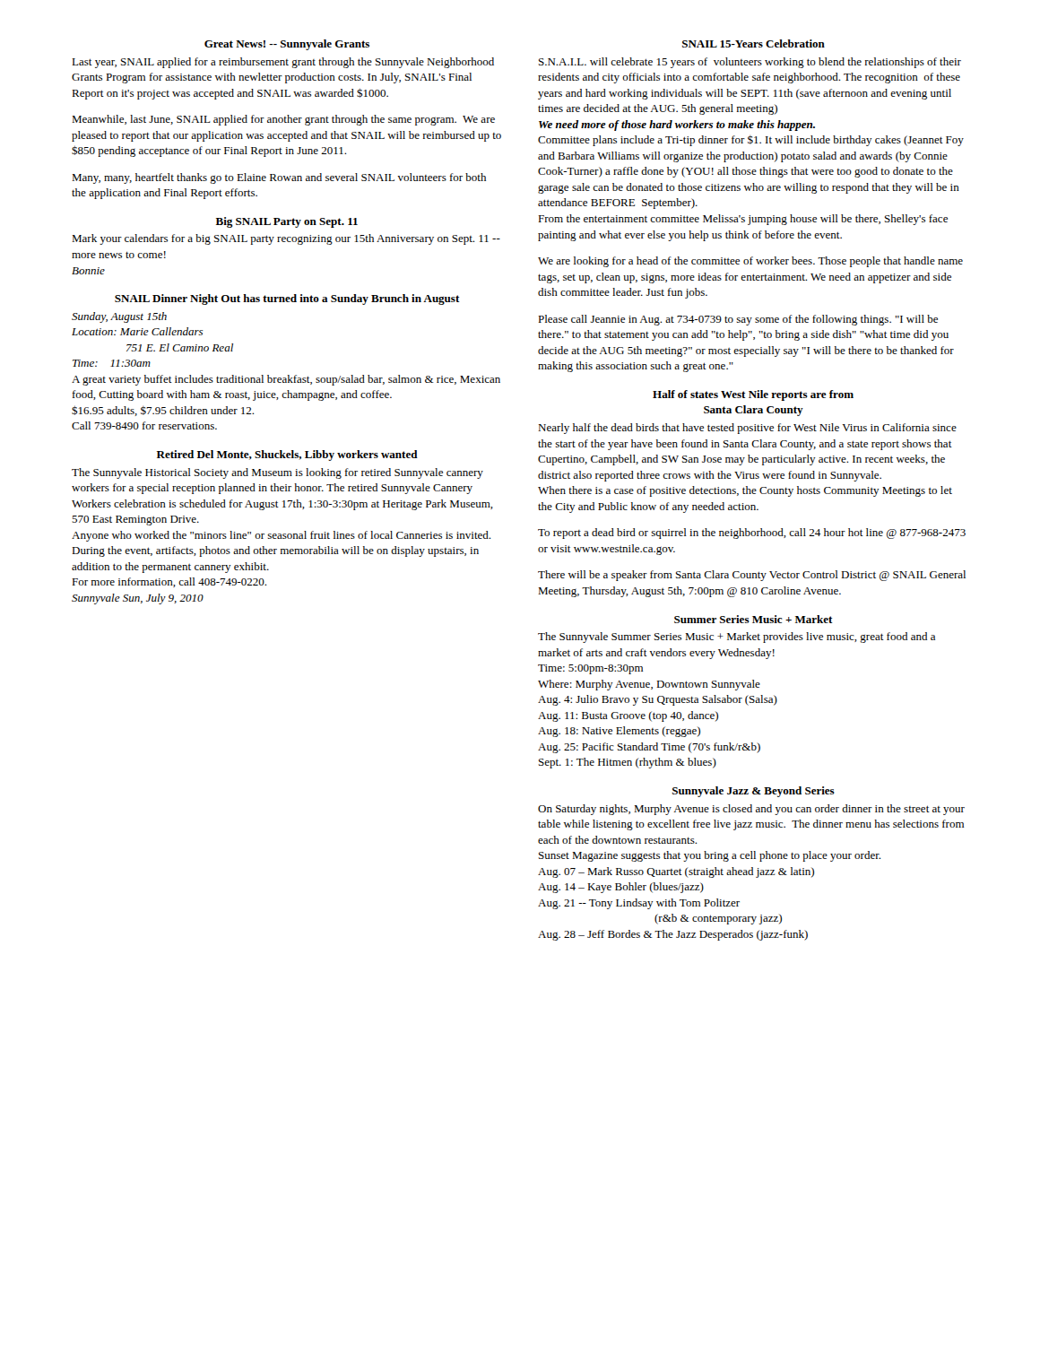Great News! -- Sunnyvale Grants
Last year, SNAIL applied for a reimbursement grant through the Sunnyvale Neighborhood Grants Program for assistance with newletter production costs. In July, SNAIL's Final Report on it's project was accepted and SNAIL was awarded $1000.
Meanwhile, last June, SNAIL applied for another grant through the same program. We are pleased to report that our application was accepted and that SNAIL will be reimbursed up to $850 pending acceptance of our Final Report in June 2011.
Many, many, heartfelt thanks go to Elaine Rowan and several SNAIL volunteers for both the application and Final Report efforts.
Big SNAIL Party on Sept. 11
Mark your calendars for a big SNAIL party recognizing our 15th Anniversary on Sept. 11 -- more news to come!
Bonnie
SNAIL Dinner Night Out has turned into a Sunday Brunch in August
Sunday, August 15th
Location: Marie Callendars
751 E. El Camino Real
Time: 11:30am
A great variety buffet includes traditional breakfast, soup/salad bar, salmon & rice, Mexican food, Cutting board with ham & roast, juice, champagne, and coffee.
$16.95 adults, $7.95 children under 12.
Call 739-8490 for reservations.
Retired Del Monte, Shuckels, Libby workers wanted
The Sunnyvale Historical Society and Museum is looking for retired Sunnyvale cannery workers for a special reception planned in their honor. The retired Sunnyvale Cannery Workers celebration is scheduled for August 17th, 1:30-3:30pm at Heritage Park Museum, 570 East Remington Drive.
Anyone who worked the "minors line" or seasonal fruit lines of local Canneries is invited. During the event, artifacts, photos and other memorabilia will be on display upstairs, in addition to the permanent cannery exhibit.
For more information, call 408-749-0220.
Sunnyvale Sun, July 9, 2010
SNAIL 15-Years Celebration
S.N.A.I.L. will celebrate 15 years of volunteers working to blend the relationships of their residents and city officials into a comfortable safe neighborhood. The recognition of these years and hard working individuals will be SEPT. 11th (save afternoon and evening until times are decided at the AUG. 5th general meeting)
We need more of those hard workers to make this happen.
Committee plans include a Tri-tip dinner for $1. It will include birthday cakes (Jeannet Foy and Barbara Williams will organize the production) potato salad and awards (by Connie Cook-Turner) a raffle done by (YOU! all those things that were too good to donate to the garage sale can be donated to those citizens who are willing to respond that they will be in attendance BEFORE September).
From the entertainment committee Melissa's jumping house will be there, Shelley's face painting and what ever else you help us think of before the event.
We are looking for a head of the committee of worker bees. Those people that handle name tags, set up, clean up, signs, more ideas for entertainment. We need an appetizer and side dish committee leader. Just fun jobs.
Please call Jeannie in Aug. at 734-0739 to say some of the following things. "I will be there." to that statement you can add "to help", "to bring a side dish" "what time did you decide at the AUG 5th meeting?" or most especially say "I will be there to be thanked for making this association such a great one."
Half of states West Nile reports are from
Santa Clara County
Nearly half the dead birds that have tested positive for West Nile Virus in California since the start of the year have been found in Santa Clara County, and a state report shows that Cupertino, Campbell, and SW San Jose may be particularly active. In recent weeks, the district also reported three crows with the Virus were found in Sunnyvale.
When there is a case of positive detections, the County hosts Community Meetings to let the City and Public know of any needed action.
To report a dead bird or squirrel in the neighborhood, call 24 hour hot line @ 877-968-2473 or visit www.westnile.ca.gov.
There will be a speaker from Santa Clara County Vector Control District @ SNAIL General Meeting, Thursday, August 5th, 7:00pm @ 810 Caroline Avenue.
Summer Series Music + Market
The Sunnyvale Summer Series Music + Market provides live music, great food and a market of arts and craft vendors every Wednesday!
Time: 5:00pm-8:30pm
Where: Murphy Avenue, Downtown Sunnyvale
Aug. 4: Julio Bravo y Su Qrquesta Salsabor (Salsa)
Aug. 11: Busta Groove (top 40, dance)
Aug. 18: Native Elements (reggae)
Aug. 25: Pacific Standard Time (70's funk/r&b)
Sept. 1: The Hitmen (rhythm & blues)
Sunnyvale Jazz & Beyond Series
On Saturday nights, Murphy Avenue is closed and you can order dinner in the street at your table while listening to excellent free live jazz music. The dinner menu has selections from each of the downtown restaurants.
Sunset Magazine suggests that you bring a cell phone to place your order.
Aug. 07 – Mark Russo Quartet (straight ahead jazz & latin)
Aug. 14 – Kaye Bohler (blues/jazz)
Aug. 21 -- Tony Lindsay with Tom Politzer
(r&b & contemporary jazz)
Aug. 28 – Jeff Bordes & The Jazz Desperados (jazz-funk)